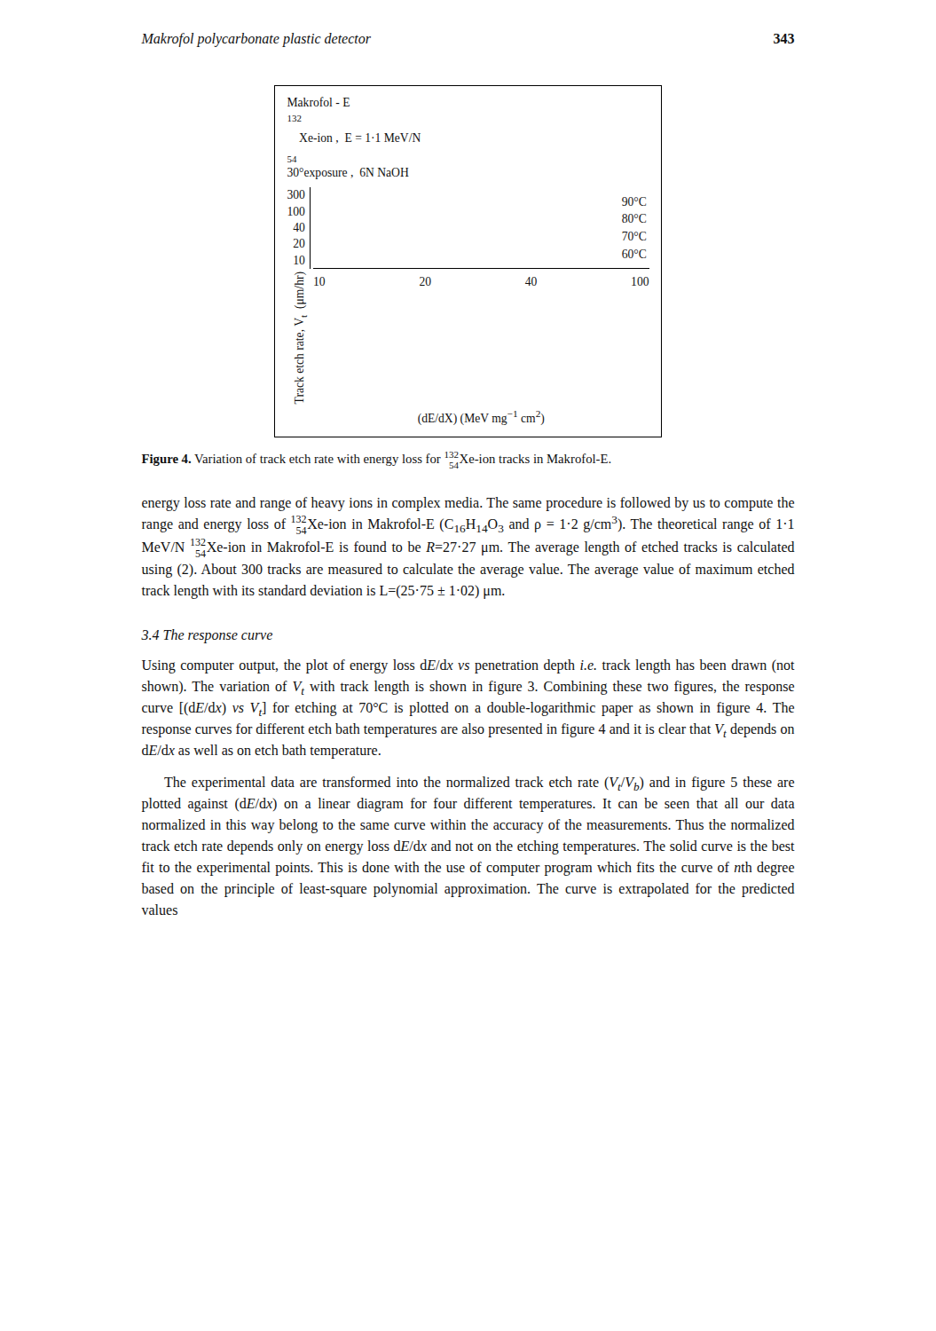Makrofol polycarbonate plastic detector 343
Makrofol - E
132
Xe-ion , E = 1·1 MeV/N
54
30°exposure , 6N NaOH
Track etch rate, Vt (μm/hr)
300 100 40 20 10
90°C 80°C 70°C 60°C
10 20 40 100
(dE/dX) (MeV mg−1 cm2)
Figure 4. Variation of track etch rate with energy loss for 13254 Xe-ion tracks in Makrofol-E.
energy loss rate and range of heavy ions in complex media. The same procedure is followed by us to compute the range and energy loss of 13254 Xe-ion in Makrofol-E (C16H14O3 and ρ = 1·2 g/cm3). The theoretical range of 1·1 MeV/N 13254 Xe-ion in Makrofol-E is found to be R=27·27 μm. The average length of etched tracks is calculated using (2). About 300 tracks are measured to calculate the average value. The average value of maximum etched track length with its standard deviation is L=(25·75 ± 1·02) μm.
3.4 The response curve
Using computer output, the plot of energy loss dE/dx vs penetration depth i.e. track length has been drawn (not shown). The variation of Vt with track length is shown in figure 3. Combining these two figures, the response curve [(dE/dx) vs Vt] for etching at 70°C is plotted on a double-logarithmic paper as shown in figure 4. The response curves for different etch bath temperatures are also presented in figure 4 and it is clear that Vt depends on dE/dx as well as on etch bath temperature.
The experimental data are transformed into the normalized track etch rate (Vt/Vb) and in figure 5 these are plotted against (dE/dx) on a linear diagram for four different temperatures. It can be seen that all our data normalized in this way belong to the same curve within the accuracy of the measurements. Thus the normalized track etch rate depends only on energy loss dE/dx and not on the etching temperatures. The solid curve is the best fit to the experimental points. This is done with the use of computer program which fits the curve of nth degree based on the principle of least-square polynomial approximation. The curve is extrapolated for the predicted values